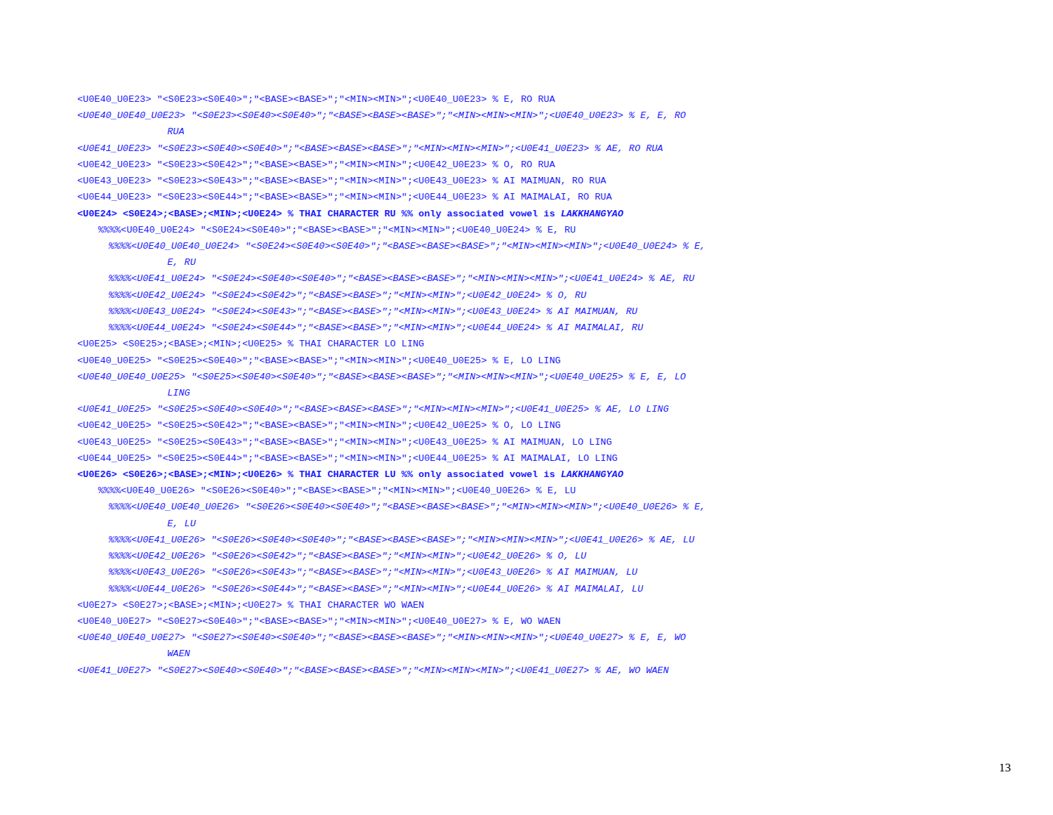<U0E40_U0E23> "<S0E23><S0E40>";"<BASE><BASE>";"<MIN><MIN>";<U0E40_U0E23> % E, RO RUA
<U0E40_U0E40_U0E23> "<S0E23><S0E40><S0E40>";"<BASE><BASE><BASE>";"<MIN><MIN><MIN>";<U0E40_U0E23> % E, E, RO
RUA
<U0E41_U0E23> "<S0E23><S0E40><S0E40>";"<BASE><BASE><BASE>";"<MIN><MIN><MIN>";<U0E41_U0E23> % AE, RO RUA
<U0E42_U0E23> "<S0E23><S0E42>";"<BASE><BASE>";"<MIN><MIN>";<U0E42_U0E23> % O, RO RUA
<U0E43_U0E23> "<S0E23><S0E43>";"<BASE><BASE>";"<MIN><MIN>";<U0E43_U0E23> % AI MAIMUAN, RO RUA
<U0E44_U0E23> "<S0E23><S0E44>";"<BASE><BASE>";"<MIN><MIN>";<U0E44_U0E23> % AI MAIMALAI, RO RUA
<U0E24> <S0E24>;<BASE>;<MIN>;<U0E24> % THAI CHARACTER RU %% only associated vowel is LAKKHANGYAO
%%%%<U0E40_U0E24> "<S0E24><S0E40>";"<BASE><BASE>";"<MIN><MIN>";<U0E40_U0E24> % E, RU
%%%%<U0E40_U0E40_U0E24> "<S0E24><S0E40><S0E40>";"<BASE><BASE><BASE>";"<MIN><MIN><MIN>";<U0E40_U0E24> % E,
E, RU
%%%%<U0E41_U0E24> "<S0E24><S0E40><S0E40>";"<BASE><BASE><BASE>";"<MIN><MIN><MIN>";<U0E41_U0E24> % AE, RU
%%%%<U0E42_U0E24> "<S0E24><S0E42>";"<BASE><BASE>";"<MIN><MIN>";<U0E42_U0E24> % O, RU
%%%%<U0E43_U0E24> "<S0E24><S0E43>";"<BASE><BASE>";"<MIN><MIN>";<U0E43_U0E24> % AI MAIMUAN, RU
%%%%<U0E44_U0E24> "<S0E24><S0E44>";"<BASE><BASE>";"<MIN><MIN>";<U0E44_U0E24> % AI MAIMALAI, RU
<U0E25> <S0E25>;<BASE>;<MIN>;<U0E25> % THAI CHARACTER LO LING
<U0E40_U0E25> "<S0E25><S0E40>";"<BASE><BASE>";"<MIN><MIN>";<U0E40_U0E25> % E, LO LING
<U0E40_U0E40_U0E25> "<S0E25><S0E40><S0E40>";"<BASE><BASE><BASE>";"<MIN><MIN><MIN>";<U0E40_U0E25> % E, E, LO
LING
<U0E41_U0E25> "<S0E25><S0E40><S0E40>";"<BASE><BASE><BASE>";"<MIN><MIN><MIN>";<U0E41_U0E25> % AE, LO LING
<U0E42_U0E25> "<S0E25><S0E42>";"<BASE><BASE>";"<MIN><MIN>";<U0E42_U0E25> % O, LO LING
<U0E43_U0E25> "<S0E25><S0E43>";"<BASE><BASE>";"<MIN><MIN>";<U0E43_U0E25> % AI MAIMUAN, LO LING
<U0E44_U0E25> "<S0E25><S0E44>";"<BASE><BASE>";"<MIN><MIN>";<U0E44_U0E25> % AI MAIMALAI, LO LING
<U0E26> <S0E26>;<BASE>;<MIN>;<U0E26> % THAI CHARACTER LU %% only associated vowel is LAKKHANGYAO
%%%%<U0E40_U0E26> "<S0E26><S0E40>";"<BASE><BASE>";"<MIN><MIN>";<U0E40_U0E26> % E, LU
%%%%<U0E40_U0E40_U0E26> "<S0E26><S0E40><S0E40>";"<BASE><BASE><BASE>";"<MIN><MIN><MIN>";<U0E40_U0E26> % E,
E, LU
%%%%<U0E41_U0E26> "<S0E26><S0E40><S0E40>";"<BASE><BASE><BASE>";"<MIN><MIN><MIN>";<U0E41_U0E26> % AE, LU
%%%%<U0E42_U0E26> "<S0E26><S0E42>";"<BASE><BASE>";"<MIN><MIN>";<U0E42_U0E26> % O, LU
%%%%<U0E43_U0E26> "<S0E26><S0E43>";"<BASE><BASE>";"<MIN><MIN>";<U0E43_U0E26> % AI MAIMUAN, LU
%%%%<U0E44_U0E26> "<S0E26><S0E44>";"<BASE><BASE>";"<MIN><MIN>";<U0E44_U0E26> % AI MAIMALAI, LU
<U0E27> <S0E27>;<BASE>;<MIN>;<U0E27> % THAI CHARACTER WO WAEN
<U0E40_U0E27> "<S0E27><S0E40>";"<BASE><BASE>";"<MIN><MIN>";<U0E40_U0E27> % E, WO WAEN
<U0E40_U0E40_U0E27> "<S0E27><S0E40><S0E40>";"<BASE><BASE><BASE>";"<MIN><MIN><MIN>";<U0E40_U0E27> % E, E, WO
WAEN
<U0E41_U0E27> "<S0E27><S0E40><S0E40>";"<BASE><BASE><BASE>";"<MIN><MIN><MIN>";<U0E41_U0E27> % AE, WO WAEN
13